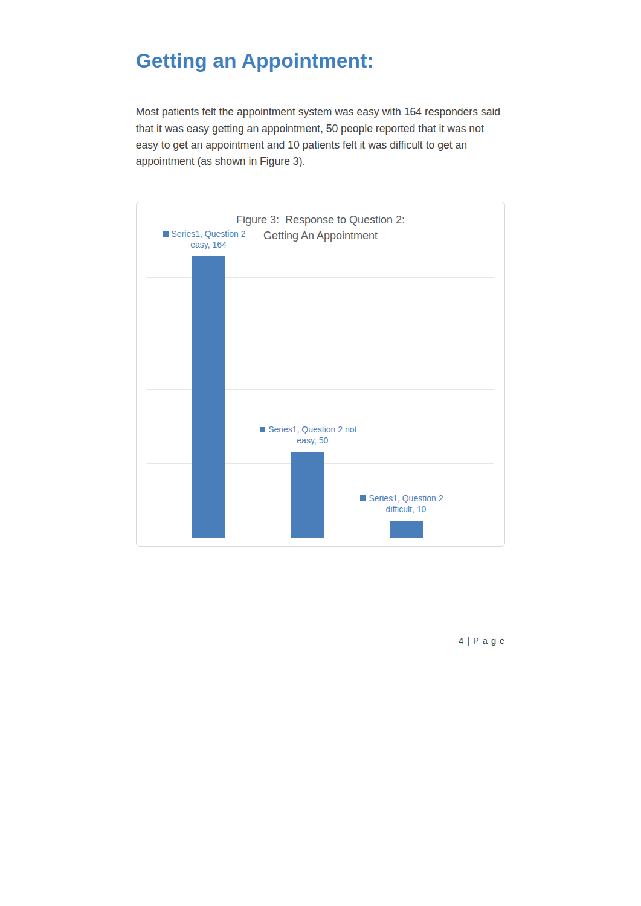Getting an Appointment:
Most patients felt the appointment system was easy with 164 responders said that it was easy getting an appointment, 50 people reported that it was not easy to get an appointment and 10 patients felt it was difficult to get an appointment (as shown in Figure 3).
Figure 3: Response to Question 2:
Getting An Appointment
Series1, Question 2easy, 164
Series1, Question 2 noteasy, 50
Series1, Question 2difficult, 10
4 | P a g e